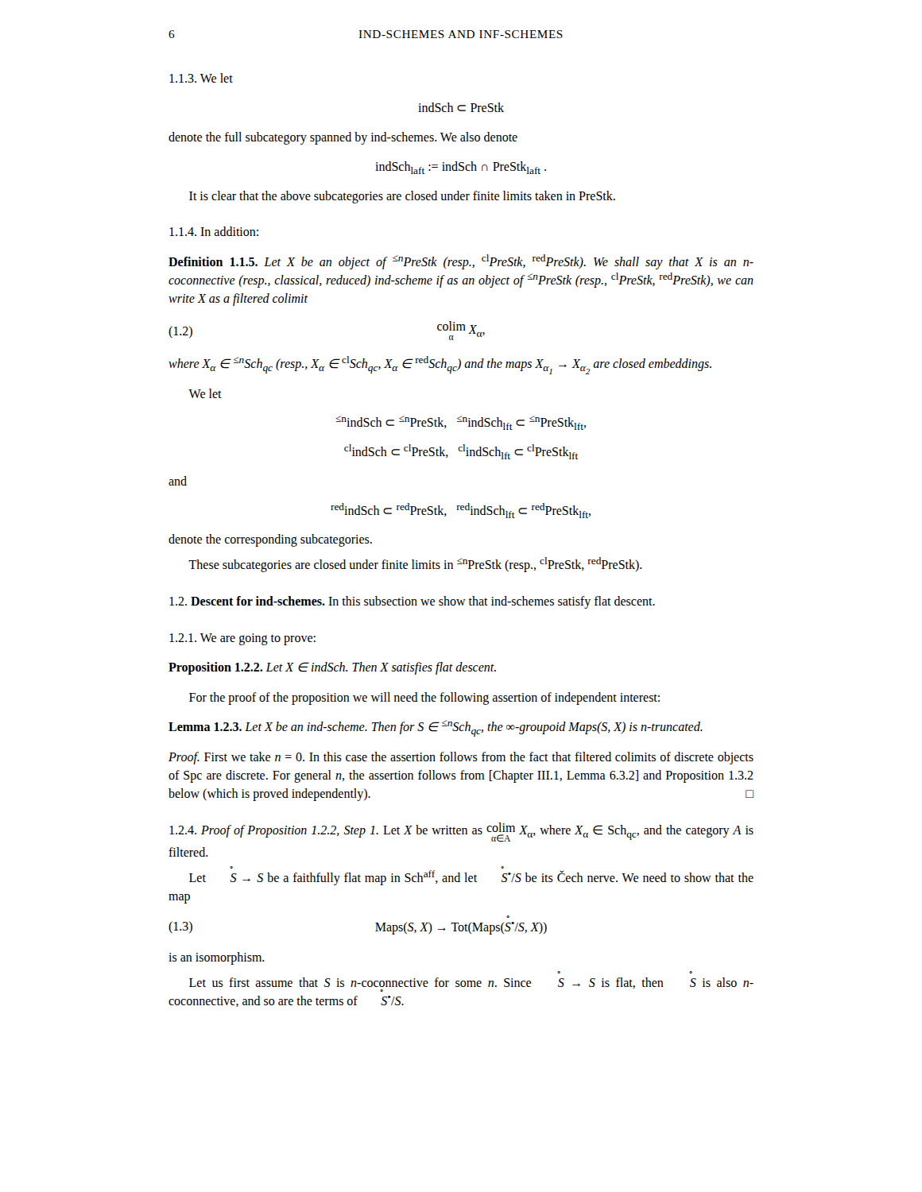6 IND-SCHEMES AND INF-SCHEMES
1.1.3. We let
indSch ⊂ PreStk
denote the full subcategory spanned by ind-schemes. We also denote
indSchlaft := indSch ∩ PreStklaft .
It is clear that the above subcategories are closed under finite limits taken in PreStk.
1.1.4. In addition:
Definition 1.1.5. Let X be an object of ≤nPreStk (resp., clPreStk, redPreStk). We shall say that X is an n-coconnective (resp., classical, reduced) ind-scheme if as an object of ≤nPreStk (resp., clPreStk, redPreStk), we can write X as a filtered colimit
(1.2) colim α Xα,
where Xα ∈ ≤nSchqc (resp., Xα ∈ clSchqc, Xα ∈ redSchqc) and the maps Xα1 → Xα2 are closed embeddings.
We let
≤nindSch ⊂ ≤nPreStk, ≤nindSchlft ⊂ ≤nPreStklft,
clindSch ⊂ clPreStk, clindSchlft ⊂ clPreStklft
and
redindSch ⊂ redPreStk, redindSchlft ⊂ redPreStklft,
denote the corresponding subcategories.
These subcategories are closed under finite limits in ≤nPreStk (resp., clPreStk, redPreStk).
1.2. Descent for ind-schemes. In this subsection we show that ind-schemes satisfy flat descent.
1.2.1. We are going to prove:
Proposition 1.2.2. Let X ∈ indSch. Then X satisfies flat descent.
For the proof of the proposition we will need the following assertion of independent interest:
Lemma 1.2.3. Let X be an ind-scheme. Then for S ∈ ≤nSchqc, the ∞-groupoid Maps(S, X) is n-truncated.
Proof. First we take n = 0. In this case the assertion follows from the fact that filtered colimits of discrete objects of Spc are discrete. For general n, the assertion follows from [Chapter III.1, Lemma 6.3.2] and Proposition 1.3.2 below (which is proved independently). □
1.2.4. Proof of Proposition 1.2.2, Step 1. Let X be written as colim α∈A Xα, where Xα ∈ Schqc, and the category A is filtered.
Let S → S be a faithfully flat map in Schaff, and let S•/S be its Čech nerve. We need to show that the map
(1.3) Maps(S, X) → Tot(Maps(S•/S, X))
is an isomorphism.
Let us first assume that S is n-coconnective for some n. Since S → S is flat, then S is also n-coconnective, and so are the terms of S•/S.